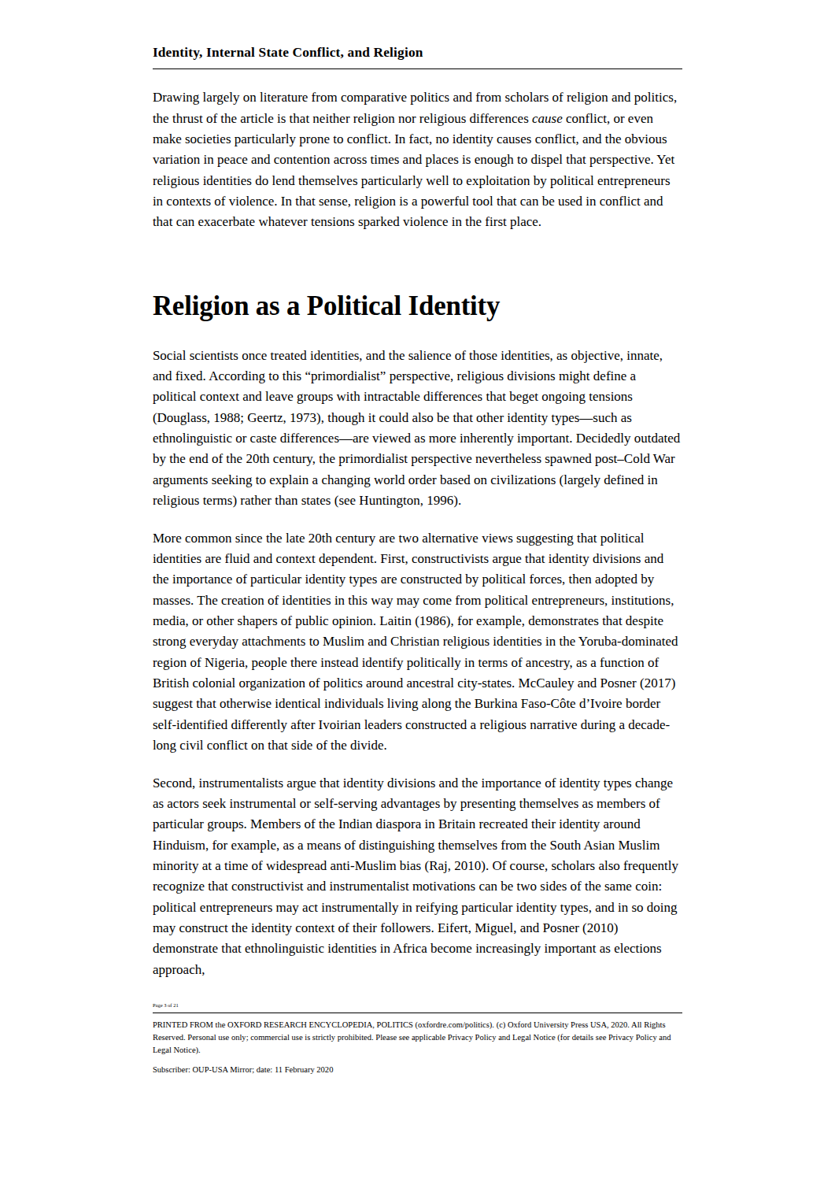Identity, Internal State Conflict, and Religion
Drawing largely on literature from comparative politics and from scholars of religion and politics, the thrust of the article is that neither religion nor religious differences cause conflict, or even make societies particularly prone to conflict. In fact, no identity causes conflict, and the obvious variation in peace and contention across times and places is enough to dispel that perspective. Yet religious identities do lend themselves particularly well to exploitation by political entrepreneurs in contexts of violence. In that sense, religion is a powerful tool that can be used in conflict and that can exacerbate whatever tensions sparked violence in the first place.
Religion as a Political Identity
Social scientists once treated identities, and the salience of those identities, as objective, innate, and fixed. According to this “primordialist” perspective, religious divisions might define a political context and leave groups with intractable differences that beget ongoing tensions (Douglass, 1988; Geertz, 1973), though it could also be that other identity types—such as ethnolinguistic or caste differences—are viewed as more inherently important. Decidedly outdated by the end of the 20th century, the primordialist perspective nevertheless spawned post–Cold War arguments seeking to explain a changing world order based on civilizations (largely defined in religious terms) rather than states (see Huntington, 1996).
More common since the late 20th century are two alternative views suggesting that political identities are fluid and context dependent. First, constructivists argue that identity divisions and the importance of particular identity types are constructed by political forces, then adopted by masses. The creation of identities in this way may come from political entrepreneurs, institutions, media, or other shapers of public opinion. Laitin (1986), for example, demonstrates that despite strong everyday attachments to Muslim and Christian religious identities in the Yoruba-dominated region of Nigeria, people there instead identify politically in terms of ancestry, as a function of British colonial organization of politics around ancestral city-states. McCauley and Posner (2017) suggest that otherwise identical individuals living along the Burkina Faso-Côte d’Ivoire border self-identified differently after Ivoirian leaders constructed a religious narrative during a decade-long civil conflict on that side of the divide.
Second, instrumentalists argue that identity divisions and the importance of identity types change as actors seek instrumental or self-serving advantages by presenting themselves as members of particular groups. Members of the Indian diaspora in Britain recreated their identity around Hinduism, for example, as a means of distinguishing themselves from the South Asian Muslim minority at a time of widespread anti-Muslim bias (Raj, 2010). Of course, scholars also frequently recognize that constructivist and instrumentalist motivations can be two sides of the same coin: political entrepreneurs may act instrumentally in reifying particular identity types, and in so doing may construct the identity context of their followers. Eifert, Miguel, and Posner (2010) demonstrate that ethnolinguistic identities in Africa become increasingly important as elections approach,
Page 3 of 21
PRINTED FROM the OXFORD RESEARCH ENCYCLOPEDIA, POLITICS (oxfordre.com/politics). (c) Oxford University Press USA, 2020. All Rights Reserved. Personal use only; commercial use is strictly prohibited. Please see applicable Privacy Policy and Legal Notice (for details see Privacy Policy and Legal Notice).
Subscriber: OUP-USA Mirror; date: 11 February 2020